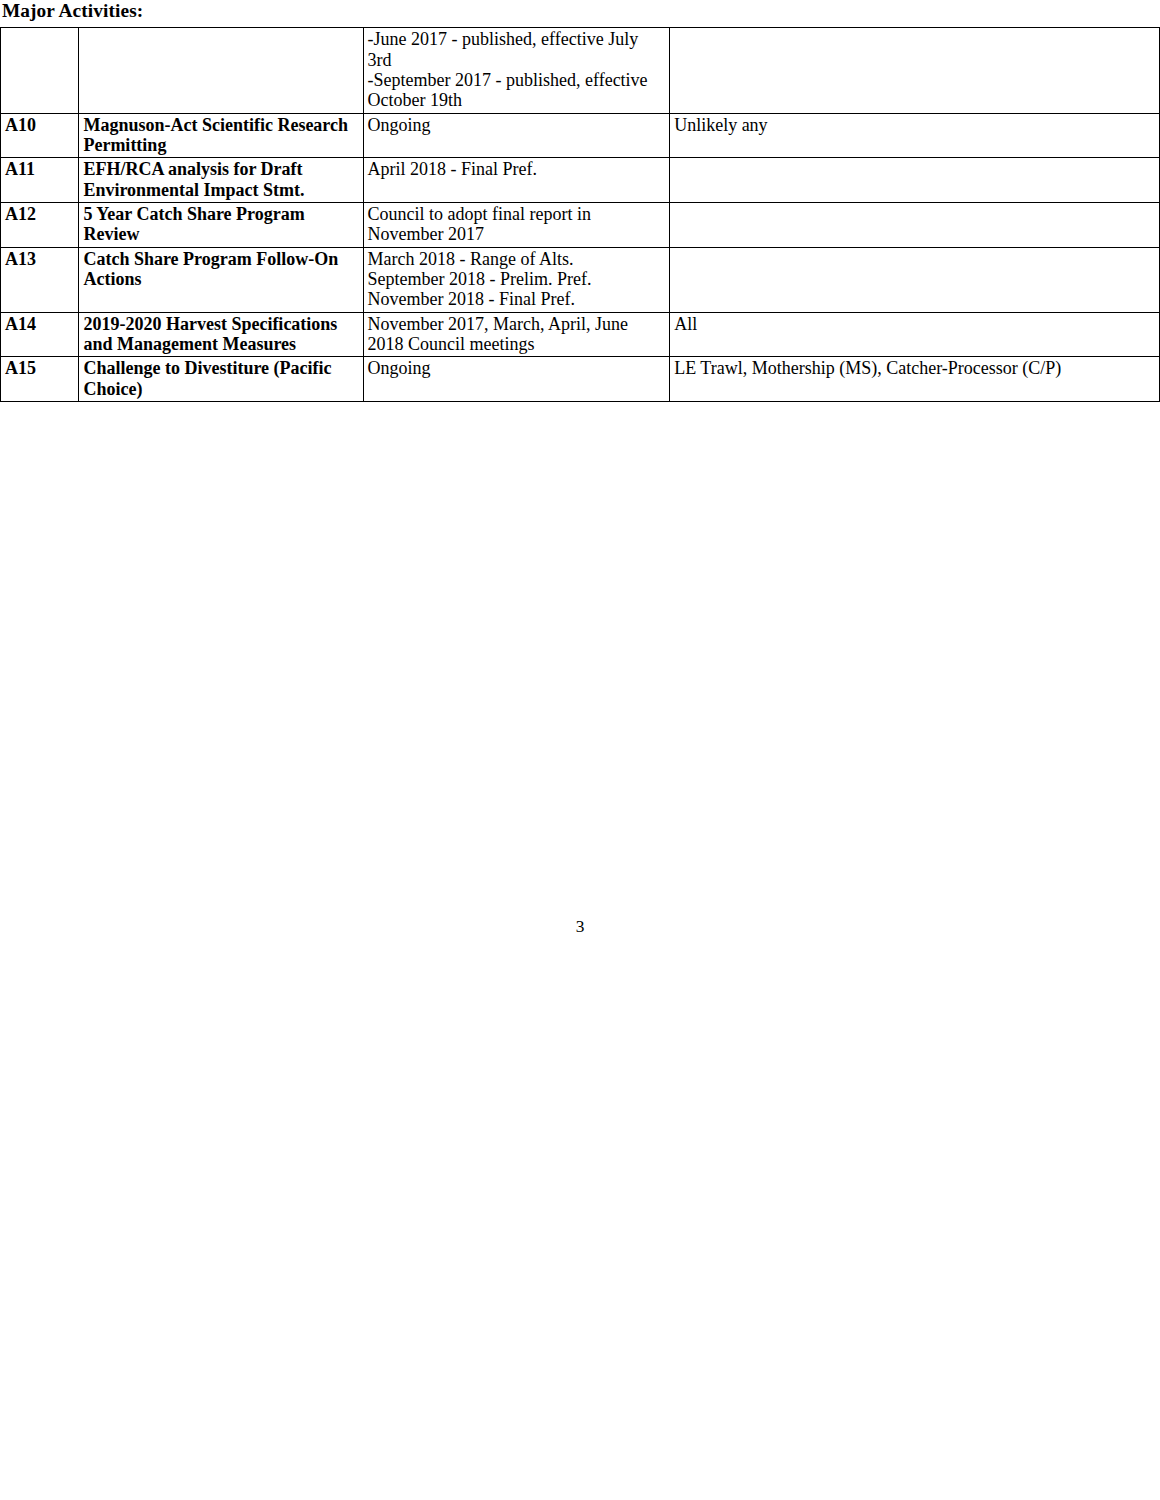Major Activities:
| | | -June 2017 - published, effective July 3rd -September 2017 - published, effective October 19th | |
| A10 | Magnuson-Act Scientific Research Permitting | Ongoing | Unlikely any |
| A11 | EFH/RCA analysis for Draft Environmental Impact Stmt. | April 2018 - Final Pref. | |
| A12 | 5 Year Catch Share Program Review | Council to adopt final report in November 2017 | |
| A13 | Catch Share Program Follow-On Actions | March 2018 - Range of Alts. September 2018 - Prelim. Pref. November 2018 - Final Pref. | |
| A14 | 2019-2020 Harvest Specifications and Management Measures | November 2017, March, April, June 2018 Council meetings | All |
| A15 | Challenge to Divestiture (Pacific Choice) | Ongoing | LE Trawl, Mothership (MS), Catcher-Processor (C/P) |
3